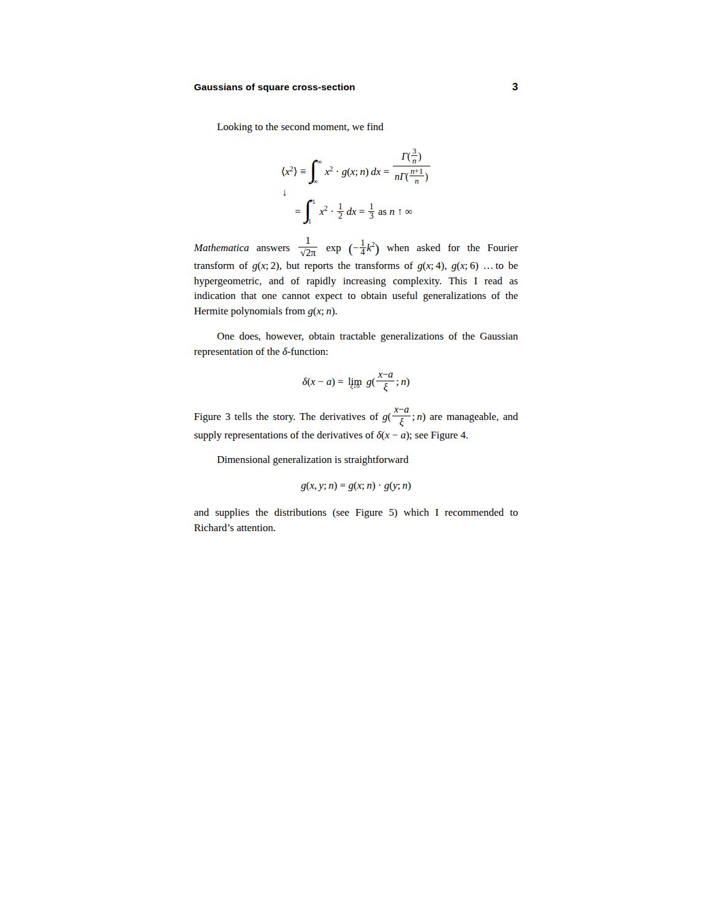Gaussians of square cross-section 3
Looking to the second moment, we find
⟨x2⟩ ≡ +∞∫−∞ x2 · g(x; n) dx = Γ(3 n) nΓ(n+1 n) ↓ = +1∫−1 x2 · 12 dx = 13 as n ↑ ∞
Mathematica answers 1√2π exp (−14 k2) when asked for the Fourier transform of g(x; 2), but reports the transforms of g(x; 4), g(x; 6) … to be hypergeometric, and of rapidly increasing complexity. This I read as indication that one cannot expect to obtain useful generalizations of the Hermite polynomials from g(x; n).
One does, however, obtain tractable generalizations of the Gaussian representation of the δ-function:
δ(x − a) = lim ξ↓0 g(x−a ξ; n)
Figure 3 tells the story. The derivatives of g(x−a ξ; n) are manageable, and supply representations of the derivatives of δ(x − a); see Figure 4.
Dimensional generalization is straightforward
g(x, y; n) = g(x; n) · g(y; n)
and supplies the distributions (see Figure 5) which I recommended to Richard’s attention.